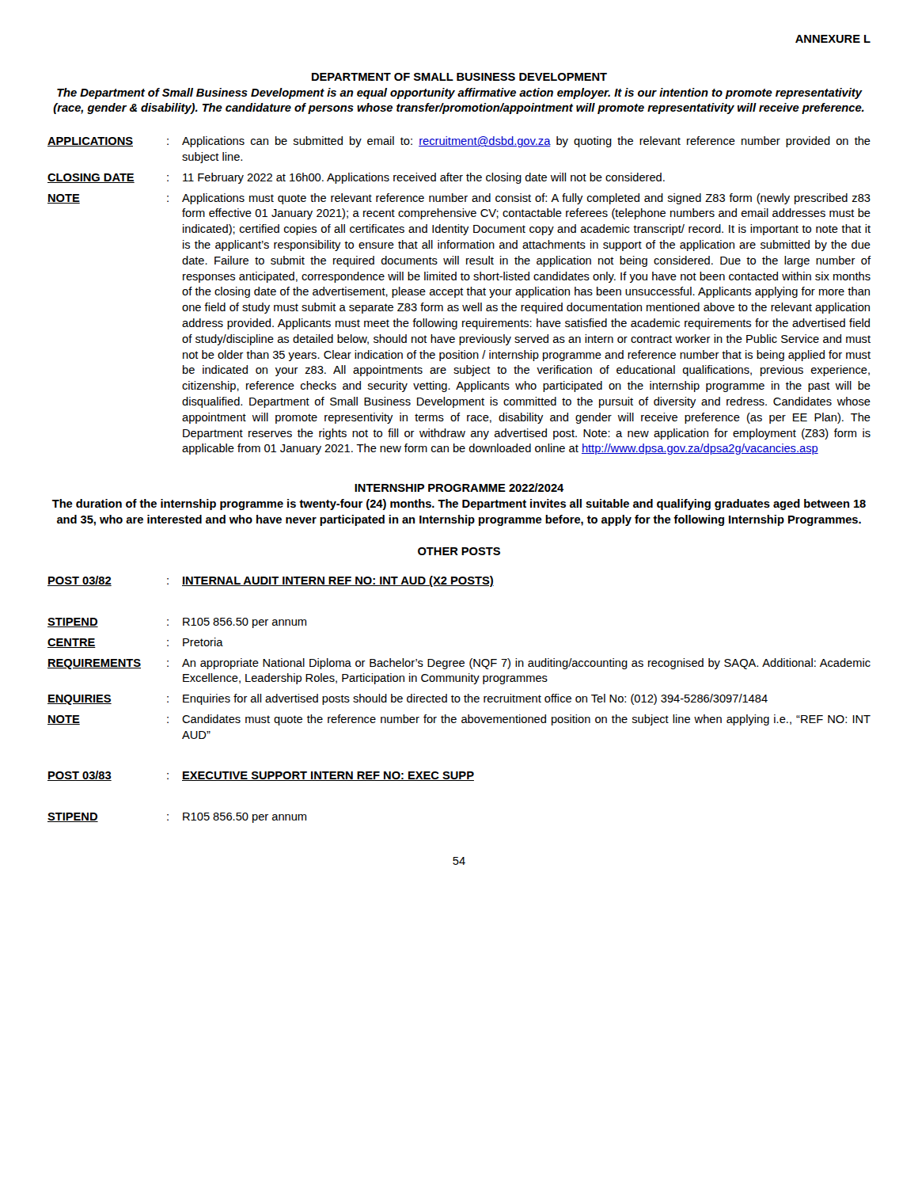ANNEXURE L
DEPARTMENT OF SMALL BUSINESS DEVELOPMENT
The Department of Small Business Development is an equal opportunity affirmative action employer. It is our intention to promote representativity (race, gender & disability). The candidature of persons whose transfer/promotion/appointment will promote representativity will receive preference.
| APPLICATIONS | : | Applications can be submitted by email to: recruitment@dsbd.gov.za by quoting the relevant reference number provided on the subject line. |
| CLOSING DATE | : | 11 February 2022 at 16h00. Applications received after the closing date will not be considered. |
| NOTE | : | Applications must quote the relevant reference number and consist of: A fully completed and signed Z83 form (newly prescribed z83 form effective 01 January 2021); a recent comprehensive CV; contactable referees (telephone numbers and email addresses must be indicated); certified copies of all certificates and Identity Document copy and academic transcript/ record. It is important to note that it is the applicant’s responsibility to ensure that all information and attachments in support of the application are submitted by the due date. Failure to submit the required documents will result in the application not being considered. Due to the large number of responses anticipated, correspondence will be limited to short-listed candidates only. If you have not been contacted within six months of the closing date of the advertisement, please accept that your application has been unsuccessful. Applicants applying for more than one field of study must submit a separate Z83 form as well as the required documentation mentioned above to the relevant application address provided. Applicants must meet the following requirements: have satisfied the academic requirements for the advertised field of study/discipline as detailed below, should not have previously served as an intern or contract worker in the Public Service and must not be older than 35 years. Clear indication of the position / internship programme and reference number that is being applied for must be indicated on your z83. All appointments are subject to the verification of educational qualifications, previous experience, citizenship, reference checks and security vetting. Applicants who participated on the internship programme in the past will be disqualified. Department of Small Business Development is committed to the pursuit of diversity and redress. Candidates whose appointment will promote representivity in terms of race, disability and gender will receive preference (as per EE Plan). The Department reserves the rights not to fill or withdraw any advertised post. Note: a new application for employment (Z83) form is applicable from 01 January 2021. The new form can be downloaded online at http://www.dpsa.gov.za/dpsa2g/vacancies.asp |
INTERNSHIP PROGRAMME 2022/2024
The duration of the internship programme is twenty-four (24) months. The Department invites all suitable and qualifying graduates aged between 18 and 35, who are interested and who have never participated in an Internship programme before, to apply for the following Internship Programmes.
OTHER POSTS
| POST 03/82 | : | INTERNAL AUDIT INTERN REF NO: INT AUD (X2 POSTS) |
| STIPEND | : | R105 856.50 per annum |
| CENTRE | : | Pretoria |
| REQUIREMENTS | : | An appropriate National Diploma or Bachelor’s Degree (NQF 7) in auditing/accounting as recognised by SAQA. Additional: Academic Excellence, Leadership Roles, Participation in Community programmes |
| ENQUIRIES | : | Enquiries for all advertised posts should be directed to the recruitment office on Tel No: (012) 394-5286/3097/1484 |
| NOTE | : | Candidates must quote the reference number for the abovementioned position on the subject line when applying i.e., “REF NO: INT AUD” |
| POST 03/83 | : | EXECUTIVE SUPPORT INTERN REF NO: EXEC SUPP |
| STIPEND | : | R105 856.50 per annum |
54